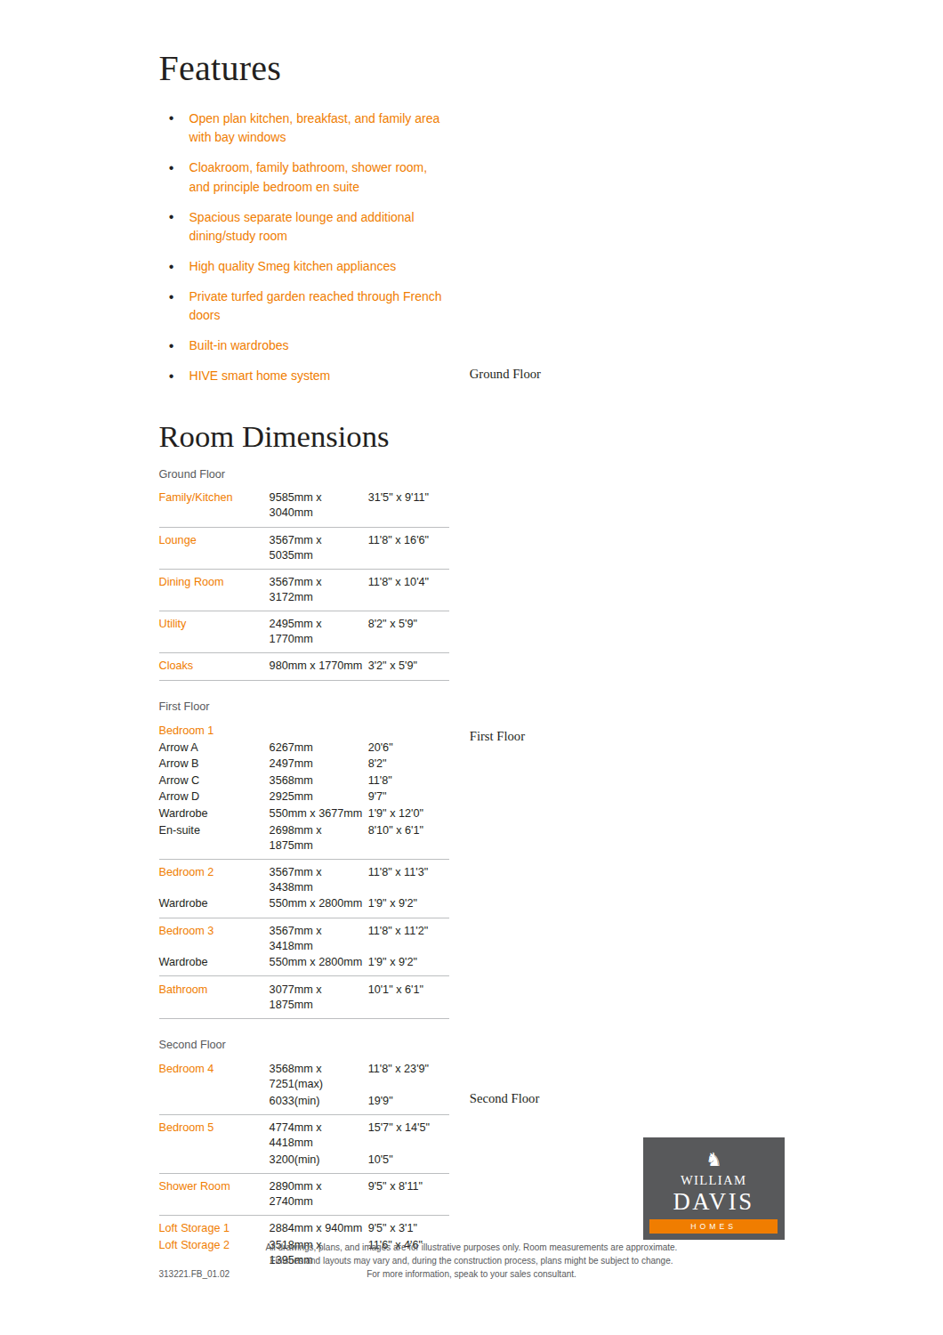Features
Open plan kitchen, breakfast, and family area with bay windows
Cloakroom, family bathroom, shower room, and principle bedroom en suite
Spacious separate lounge and additional dining/study room
High quality Smeg kitchen appliances
Private turfed garden reached through French doors
Built-in wardrobes
HIVE smart home system
Room Dimensions
Ground Floor
| Family/Kitchen | 9585mm x 3040mm | 31'5" x 9'11" |
| Lounge | 3567mm x 5035mm | 11'8" x 16'6" |
| Dining Room | 3567mm x 3172mm | 11'8" x 10'4" |
| Utility | 2495mm x 1770mm | 8'2" x 5'9" |
| Cloaks | 980mm x 1770mm | 3'2" x 5'9" |
First Floor
| Bedroom 1 | | |
| Arrow A | 6267mm | 20'6" |
| Arrow B | 2497mm | 8'2" |
| Arrow C | 3568mm | 11'8" |
| Arrow D | 2925mm | 9'7" |
| Wardrobe | 550mm x 3677mm | 1'9" x 12'0" |
| En-suite | 2698mm x 1875mm | 8'10" x 6'1" |
| Bedroom 2 | 3567mm x 3438mm | 11'8" x 11'3" |
| Wardrobe | 550mm x 2800mm | 1'9" x 9'2" |
| Bedroom 3 | 3567mm x 3418mm | 11'8" x 11'2" |
| Wardrobe | 550mm x 2800mm | 1'9" x 9'2" |
| Bathroom | 3077mm x 1875mm | 10'1" x 6'1" |
Second Floor
| Bedroom 4 | 3568mm x 7251(max) | 11'8" x 23'9" |
| | 6033(min) | 19'9" |
| Bedroom 5 | 4774mm x 4418mm | 15'7" x 14'5" |
| | 3200(min) | 10'5" |
| Shower Room | 2890mm x 2740mm | 9'5" x 8'11" |
| Loft Storage 1 | 2884mm x 940mm | 9'5" x 3'1" |
| Loft Storage 2 | 3518mm x 1395mm | 11'6" x 4'6" |
Ground Floor
First Floor
Second Floor
♞
WILLIAM
DAVIS
HOMES
313221.FB_01.02
All drawings, plans, and images are for illustrative purposes only. Room measurements are approximate.
Finishes and layouts may vary and, during the construction process, plans might be subject to change.
For more information, speak to your sales consultant.